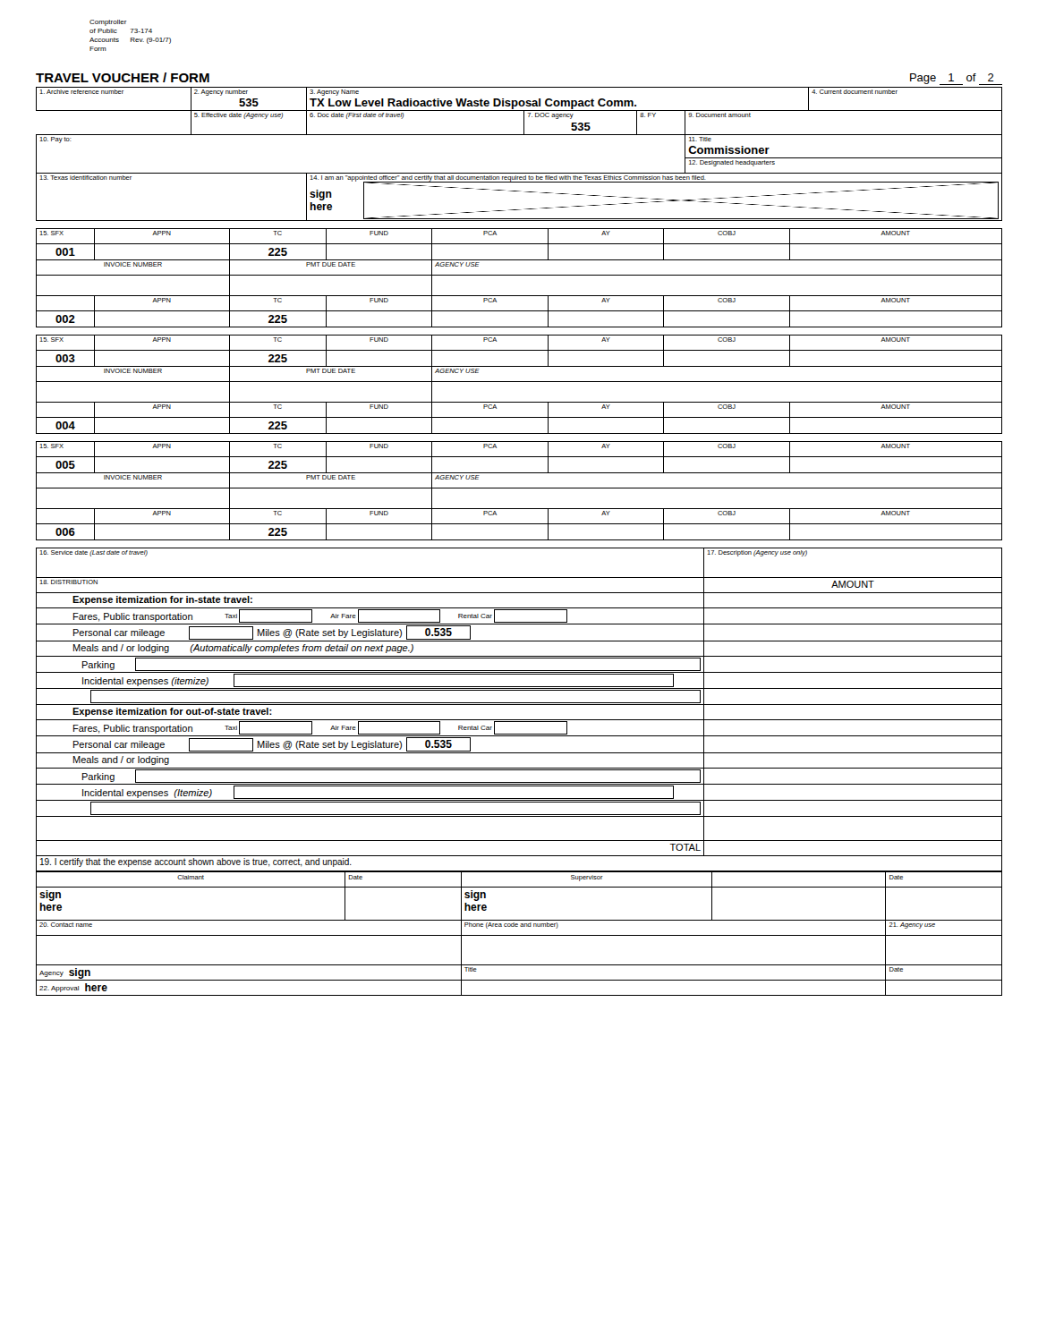| Comptroller | |
| of Public | 73-174 |
| Accounts | Rev. (9-01/7) |
| Form | |
TRAVEL VOUCHER / FORM
Page 1 of 2
| 1. Archive reference number | 2. Agency number 535 | 3. Agency Name TX Low Level Radioactive Waste Disposal Compact Comm. | 4. Current document number |
| | 5. Effective date (Agency use) | 6. Doc date (First date of travel) | 7. DOC agency 535 | 8. FY | 9. Document amount |
| 10. Pay to: | 11. Title Commissioner |
| 12. Designated headquarters |
| 13. Texas identification number | 14. I am an "appointed officer" and certify that all documentation required to be filed with the Texas Ethics Commission has been filed. sign here |
| 15. SFX | APPN | TC | FUND | PCA | AY | COBJ | AMOUNT |
| 001 | | 225 | | | | | |
| INVOICE NUMBER | PMT DUE DATE | AGENCY USE |
| | APPN | TC | FUND | PCA | AY | COBJ | AMOUNT |
| 002 | | 225 | | | | | |
| 15. SFX | APPN | TC | FUND | PCA | AY | COBJ | AMOUNT |
| 003 | | 225 | | | | | |
| INVOICE NUMBER | PMT DUE DATE | AGENCY USE |
| | APPN | TC | FUND | PCA | AY | COBJ | AMOUNT |
| 004 | | 225 | | | | | |
| 15. SFX | APPN | TC | FUND | PCA | AY | COBJ | AMOUNT |
| 005 | | 225 | | | | | |
| INVOICE NUMBER | PMT DUE DATE | AGENCY USE |
| | APPN | TC | FUND | PCA | AY | COBJ | AMOUNT |
| 006 | | 225 | | | | | |
| 16. Service date (Last date of travel) | 17. Description (Agency use only) |
| 18. DISTRIBUTION | AMOUNT |
| Expense itemization for in-state travel: | |
| Fares, Public transportation Taxi Air Fare Rental Car | |
| Personal car mileage Miles @ (Rate set by Legislature) 0.535 | |
| Meals and / or lodging (Automatically completes from detail on next page.) | |
| Parking | |
| Incidental expenses (itemize) | |
| Expense itemization for out-of-state travel: | |
| Fares, Public transportation Taxi Air Fare Rental Car | |
| Personal car mileage Miles @ (Rate set by Legislature) 0.535 | |
| Meals and / or lodging | |
| Parking | |
| Incidental expenses (Itemize) | |
| TOTAL | |
| 19. I certify that the expense account shown above is true, correct, and unpaid. |
| Claimant | Date | Supervisor | | Date |
| sign here | | sign here | | |
| 20. Contact name | Phone (Area code and number) | 21. Agency use |
| Agency sign | Title | Date |
| 22. Approval here | | |